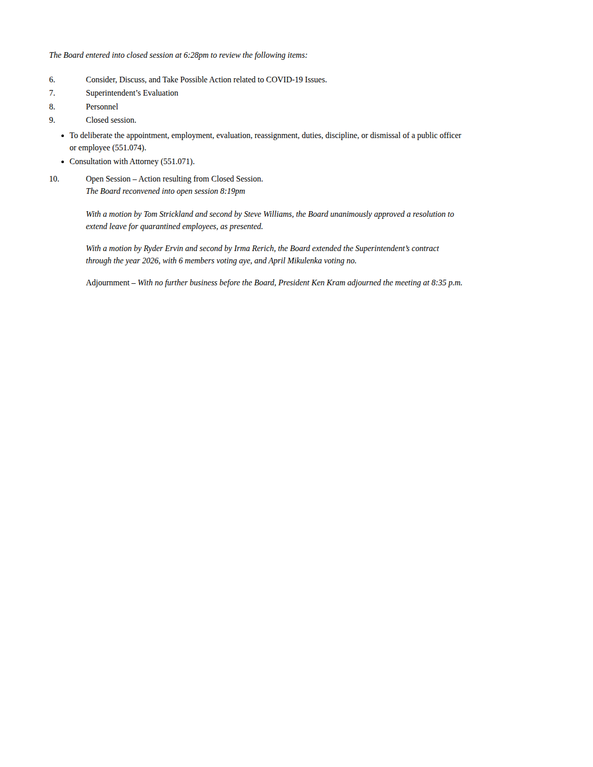The Board entered into closed session at 6:28pm to review the following items:
| 6. | Consider, Discuss, and Take Possible Action related to COVID-19 Issues. |
| 7. | Superintendent’s Evaluation |
| 8. | Personnel |
| 9. | Closed session. |
To deliberate the appointment, employment, evaluation, reassignment, duties, discipline, or dismissal of a public officer or employee (551.074).
Consultation with Attorney (551.071).
| 10. | Open Session – Action resulting from Closed Session. The Board reconvened into open session 8:19pm |
With a motion by Tom Strickland and second by Steve Williams, the Board unanimously approved a resolution to extend leave for quarantined employees, as presented.
With a motion by Ryder Ervin and second by Irma Rerich, the Board extended the Superintendent’s contract through the year 2026, with 6 members voting aye, and April Mikulenka voting no.
Adjournment – With no further business before the Board, President Ken Kram adjourned the meeting at 8:35 p.m.